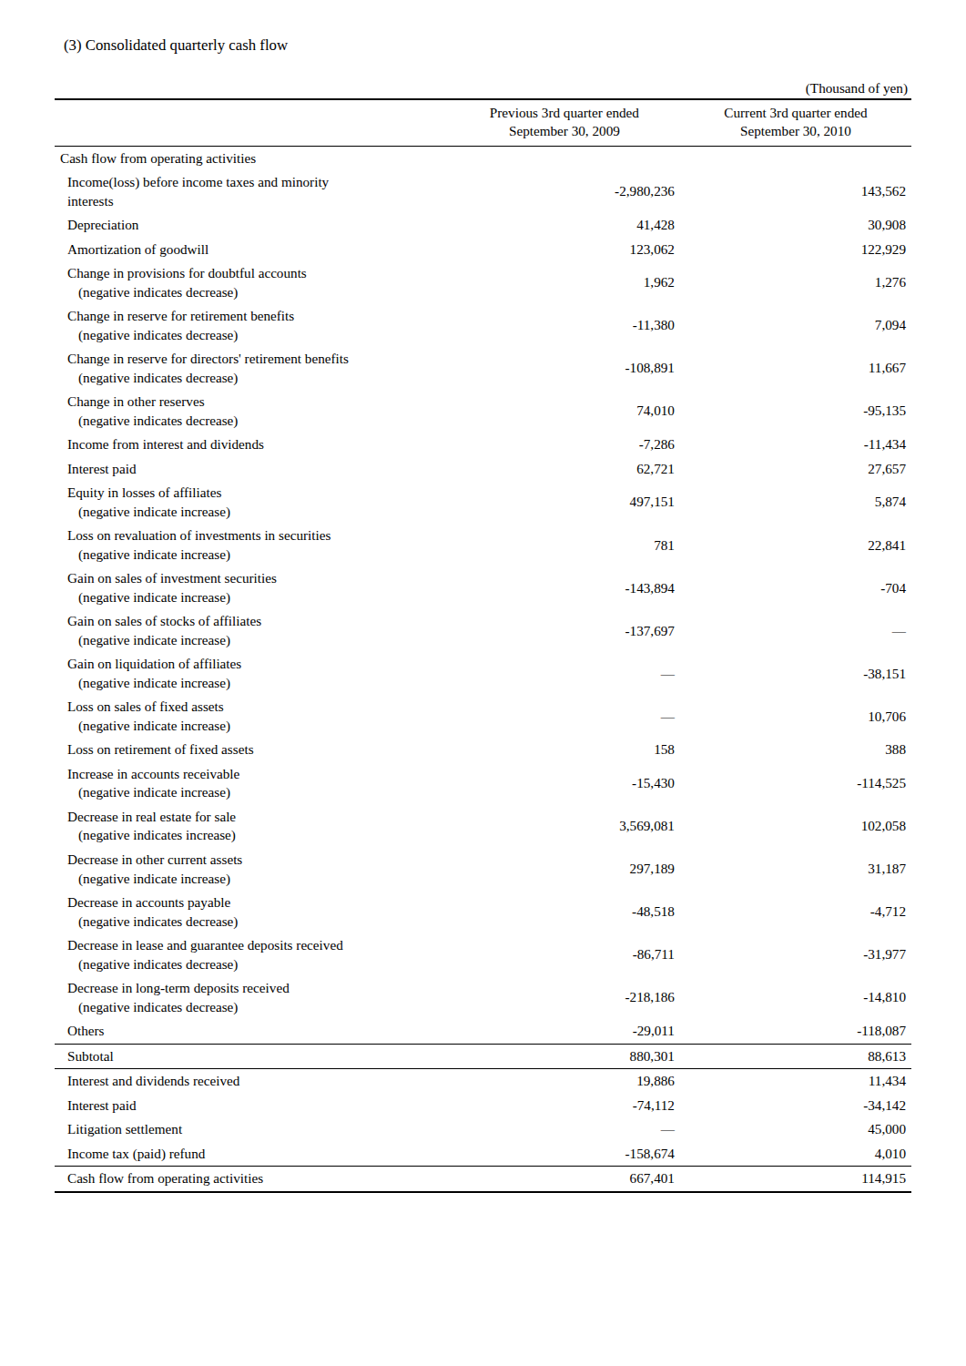(3) Consolidated quarterly cash flow
(Thousand of yen)
| | Previous 3rd quarter ended September 30, 2009 | Current 3rd quarter ended September 30, 2010 |
| --- | --- | --- |
| Cash flow from operating activities | | |
| Income(loss) before income taxes and minority interests | -2,980,236 | 143,562 |
| Depreciation | 41,428 | 30,908 |
| Amortization of goodwill | 123,062 | 122,929 |
| Change in provisions for doubtful accounts (negative indicates decrease) | 1,962 | 1,276 |
| Change in reserve for retirement benefits (negative indicates decrease) | -11,380 | 7,094 |
| Change in reserve for directors' retirement benefits (negative indicates decrease) | -108,891 | 11,667 |
| Change in other reserves (negative indicates decrease) | 74,010 | -95,135 |
| Income from interest and dividends | -7,286 | -11,434 |
| Interest paid | 62,721 | 27,657 |
| Equity in losses of affiliates (negative indicate increase) | 497,151 | 5,874 |
| Loss on revaluation of investments in securities (negative indicate increase) | 781 | 22,841 |
| Gain on sales of investment securities (negative indicate increase) | -143,894 | -704 |
| Gain on sales of stocks of affiliates (negative indicate increase) | -137,697 | — |
| Gain on liquidation of affiliates (negative indicate increase) | — | -38,151 |
| Loss on sales of fixed assets (negative indicate increase) | — | 10,706 |
| Loss on retirement of fixed assets | 158 | 388 |
| Increase in accounts receivable (negative indicate increase) | -15,430 | -114,525 |
| Decrease in real estate for sale (negative indicates increase) | 3,569,081 | 102,058 |
| Decrease in other current assets (negative indicate increase) | 297,189 | 31,187 |
| Decrease in accounts payable (negative indicates decrease) | -48,518 | -4,712 |
| Decrease in lease and guarantee deposits received (negative indicates decrease) | -86,711 | -31,977 |
| Decrease in long-term deposits received (negative indicates decrease) | -218,186 | -14,810 |
| Others | -29,011 | -118,087 |
| Subtotal | 880,301 | 88,613 |
| Interest and dividends received | 19,886 | 11,434 |
| Interest paid | -74,112 | -34,142 |
| Litigation settlement | — | 45,000 |
| Income tax (paid) refund | -158,674 | 4,010 |
| Cash flow from operating activities | 667,401 | 114,915 |